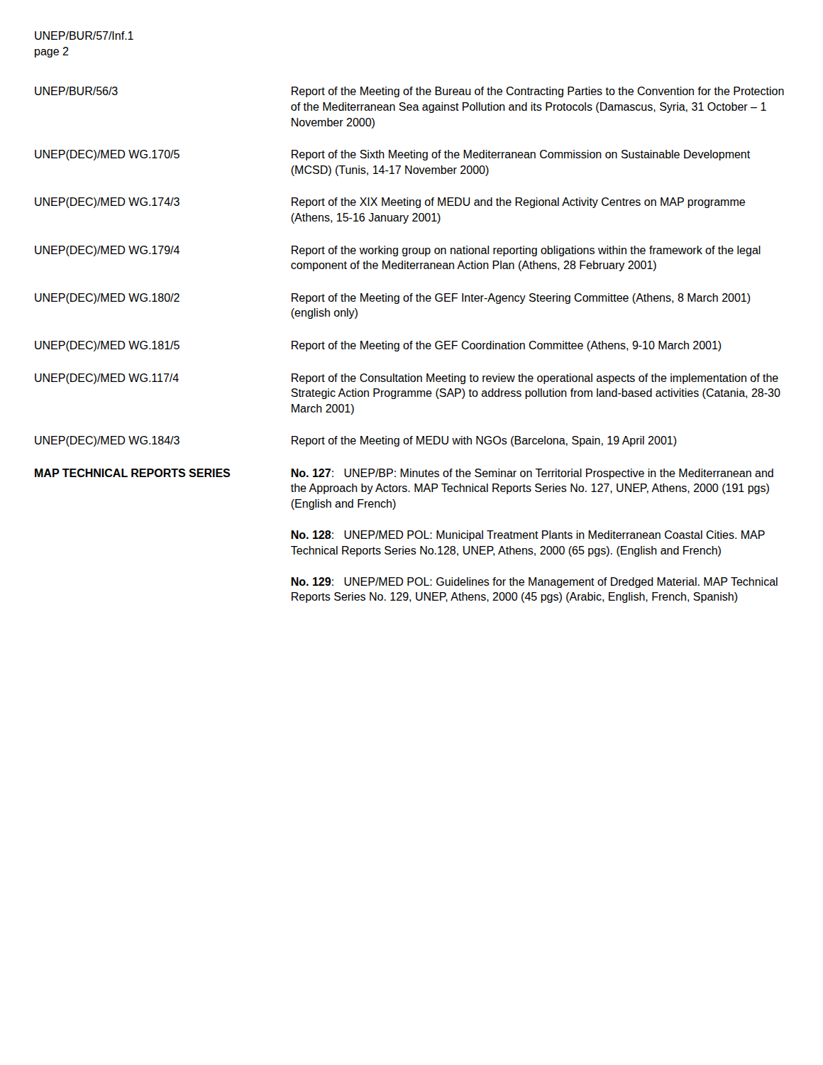UNEP/BUR/57/Inf.1
page 2
| UNEP/BUR/56/3 | Report of the Meeting of the Bureau of the Contracting Parties to the Convention for the Protection of the Mediterranean Sea against Pollution and its Protocols (Damascus, Syria, 31 October – 1 November 2000) |
| UNEP(DEC)/MED WG.170/5 | Report of the Sixth Meeting of the Mediterranean Commission on Sustainable Development (MCSD) (Tunis, 14-17 November 2000) |
| UNEP(DEC)/MED WG.174/3 | Report of the XIX Meeting of MEDU and the Regional Activity Centres on MAP programme (Athens, 15-16 January 2001) |
| UNEP(DEC)/MED WG.179/4 | Report of the working group on national reporting obligations within the framework of the legal component of the Mediterranean Action Plan (Athens, 28 February 2001) |
| UNEP(DEC)/MED WG.180/2 | Report of the Meeting of the GEF Inter-Agency Steering Committee (Athens, 8 March 2001) (english only) |
| UNEP(DEC)/MED WG.181/5 | Report of the Meeting of the GEF Coordination Committee (Athens, 9-10 March 2001) |
| UNEP(DEC)/MED WG.117/4 | Report of the Consultation Meeting to review the operational aspects of the implementation of the Strategic Action Programme (SAP) to address pollution from land-based activities (Catania, 28-30 March 2001) |
| UNEP(DEC)/MED WG.184/3 | Report of the Meeting of MEDU with NGOs (Barcelona, Spain, 19 April 2001) |
| MAP TECHNICAL REPORTS SERIES | No. 127 : UNEP/BP: Minutes of the Seminar on Territorial Prospective in the Mediterranean and the Approach by Actors. MAP Technical Reports Series No. 127, UNEP, Athens, 2000 (191 pgs) (English and French) No. 128 : UNEP/MED POL: Municipal Treatment Plants in Mediterranean Coastal Cities. MAP Technical Reports Series No.128, UNEP, Athens, 2000 (65 pgs). (English and French) No. 129 : UNEP/MED POL: Guidelines for the Management of Dredged Material. MAP Technical Reports Series No. 129, UNEP, Athens, 2000 (45 pgs) (Arabic, English, French, Spanish) |